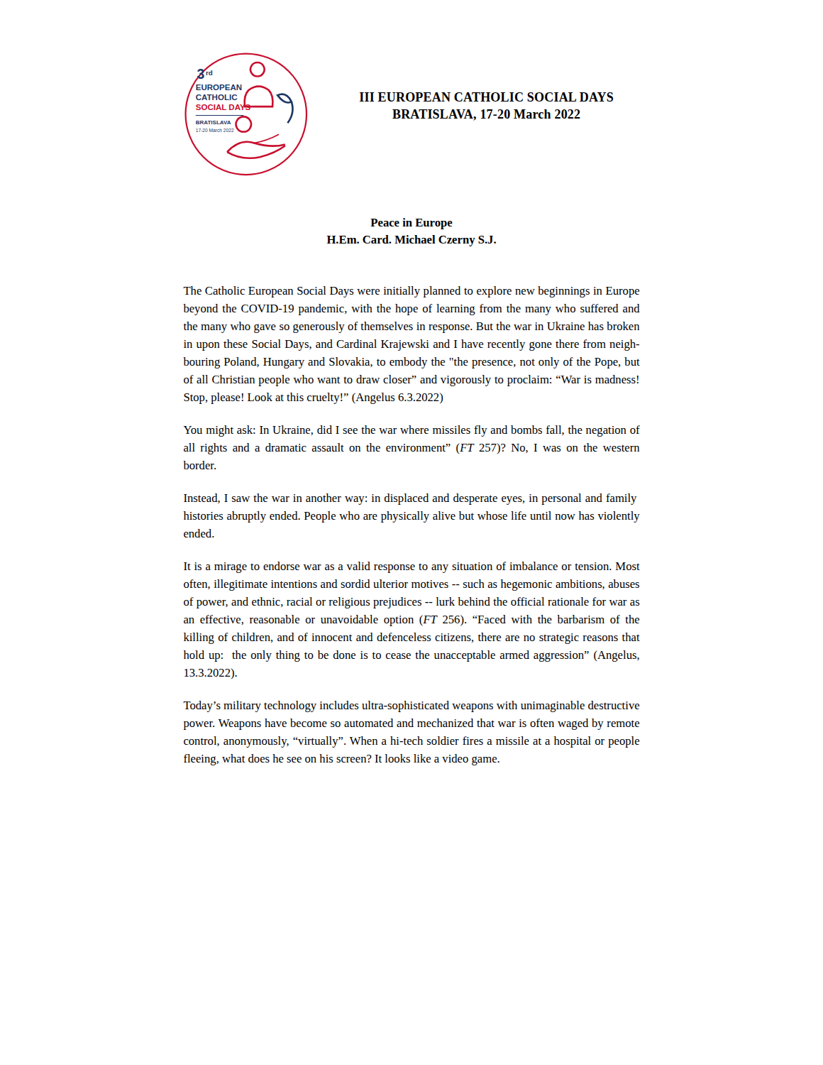3 rd EUROPEAN CATHOLIC SOCIAL DAYS BRATISLAVA 17-20 March 2022
III EUROPEAN CATHOLIC SOCIAL DAYS
BRATISLAVA, 17-20 March 2022
Peace in Europe
H.Em. Card. Michael Czerny S.J.
The Catholic European Social Days were initially planned to explore new beginnings in Europe beyond the COVID-19 pandemic, with the hope of learning from the many who suffered and the many who gave so generously of themselves in response. But the war in Ukraine has broken in upon these Social Days, and Cardinal Krajewski and I have recently gone there from neighbouring Poland, Hungary and Slovakia, to embody the "the presence, not only of the Pope, but of all Christian people who want to draw closer” and vigorously to proclaim: “War is madness! Stop, please! Look at this cruelty!” (Angelus 6.3.2022)
You might ask: In Ukraine, did I see the war where missiles fly and bombs fall, the negation of all rights and a dramatic assault on the environment” (FT 257)? No, I was on the western border.
Instead, I saw the war in another way: in displaced and desperate eyes, in personal and family histories abruptly ended. People who are physically alive but whose life until now has violently ended.
It is a mirage to endorse war as a valid response to any situation of imbalance or tension. Most often, illegitimate intentions and sordid ulterior motives -- such as hegemonic ambitions, abuses of power, and ethnic, racial or religious prejudices -- lurk behind the official rationale for war as an effective, reasonable or unavoidable option (FT 256). “Faced with the barbarism of the killing of children, and of innocent and defenceless citizens, there are no strategic reasons that hold up: the only thing to be done is to cease the unacceptable armed aggression” (Angelus, 13.3.2022).
Today’s military technology includes ultra-sophisticated weapons with unimaginable destructive power. Weapons have become so automated and mechanized that war is often waged by remote control, anonymously, “virtually”. When a hi-tech soldier fires a missile at a hospital or people fleeing, what does he see on his screen? It looks like a video game.